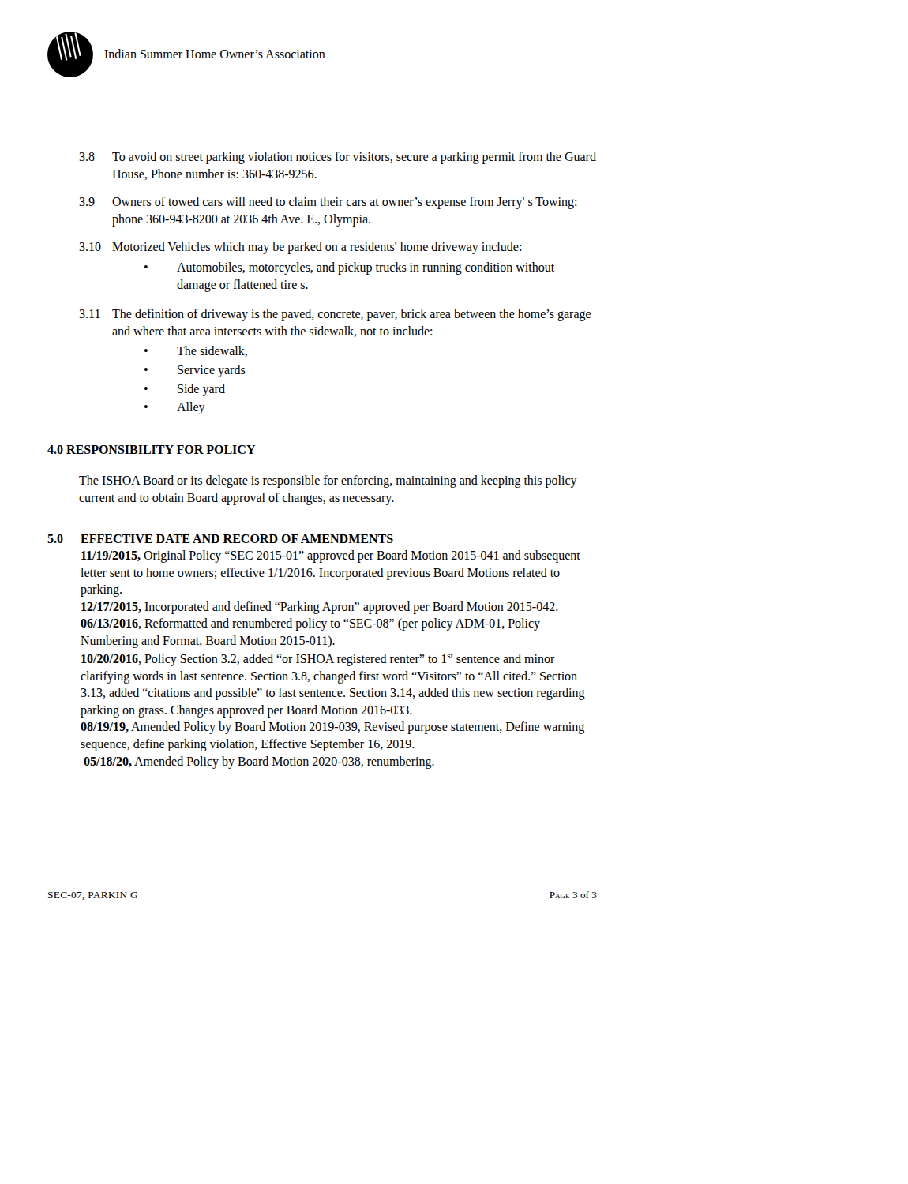Indian Summer Home Owner’s Association
3.8
To avoid on street parking violation notices for visitors, secure a parking permit from the Guard House, Phone number is: 360-438-9256.
3.9
Owners of towed cars will need to claim their cars at owner’s expense from Jerry' s Towing: phone 360-943-8200 at 2036 4th Ave. E., Olympia.
3.10
Motorized Vehicles which may be parked on a residents' home driveway include:
Automobiles, motorcycles, and pickup trucks in running condition without damage or flattened tire s.
3.11
The definition of driveway is the paved, concrete, paver, brick area between the home’s garage and where that area intersects with the sidewalk, not to include:
The sidewalk,
Service yards
Side yard
Alley
4.0 RESPONSIBILITY FOR POLICY
The ISHOA Board or its delegate is responsible for enforcing, maintaining and keeping this policy current and to obtain Board approval of changes, as necessary.
5.0
EFFECTIVE DATE AND RECORD OF AMENDMENTS
11/19/2015, Original Policy “SEC 2015-01” approved per Board Motion 2015-041 and subsequent letter sent to home owners; effective 1/1/2016. Incorporated previous Board Motions related to parking.
12/17/2015, Incorporated and defined “Parking Apron” approved per Board Motion 2015-042.
06/13/2016, Reformatted and renumbered policy to “SEC-08” (per policy ADM-01, Policy Numbering and Format, Board Motion 2015-011).
10/20/2016, Policy Section 3.2, added “or ISHOA registered renter” to 1st sentence and minor clarifying words in last sentence. Section 3.8, changed first word “Visitors” to “All cited.” Section 3.13, added “citations and possible” to last sentence. Section 3.14, added this new section regarding parking on grass. Changes approved per Board Motion 2016-033.
08/19/19, Amended Policy by Board Motion 2019-039, Revised purpose statement, Define warning sequence, define parking violation, Effective September 16, 2019.
05/18/20, Amended Policy by Board Motion 2020-038, renumbering.
SEC-07, PARKIN G
Page 3 of 3